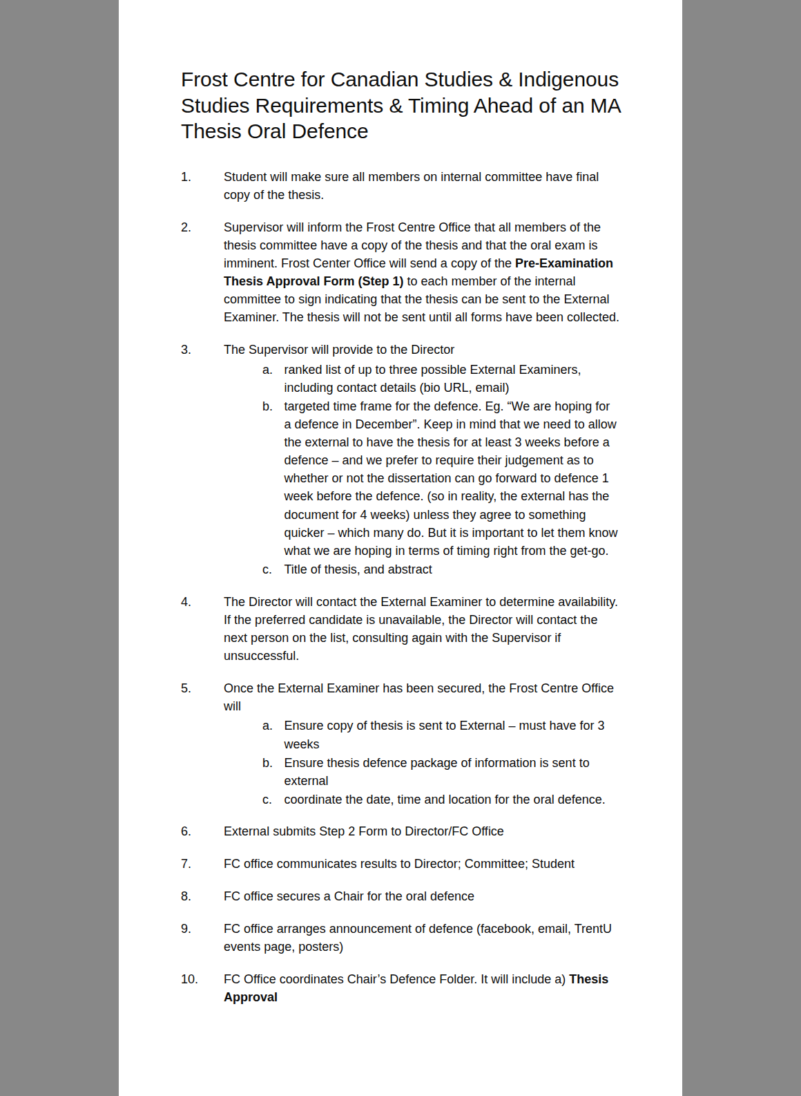Frost Centre for Canadian Studies & Indigenous Studies Requirements & Timing Ahead of an MA Thesis Oral Defence
Student will make sure all members on internal committee have final copy of the thesis.
Supervisor will inform the Frost Centre Office that all members of the thesis committee have a copy of the thesis and that the oral exam is imminent. Frost Center Office will send a copy of the Pre-Examination Thesis Approval Form (Step 1) to each member of the internal committee to sign indicating that the thesis can be sent to the External Examiner. The thesis will not be sent until all forms have been collected.
The Supervisor will provide to the Director
ranked list of up to three possible External Examiners, including contact details (bio URL, email)
targeted time frame for the defence. Eg. “We are hoping for a defence in December”. Keep in mind that we need to allow the external to have the thesis for at least 3 weeks before a defence – and we prefer to require their judgement as to whether or not the dissertation can go forward to defence 1 week before the defence. (so in reality, the external has the document for 4 weeks) unless they agree to something quicker – which many do. But it is important to let them know what we are hoping in terms of timing right from the get-go.
Title of thesis, and abstract
The Director will contact the External Examiner to determine availability. If the preferred candidate is unavailable, the Director will contact the next person on the list, consulting again with the Supervisor if unsuccessful.
Once the External Examiner has been secured, the Frost Centre Office will
Ensure copy of thesis is sent to External – must have for 3 weeks
Ensure thesis defence package of information is sent to external
coordinate the date, time and location for the oral defence.
External submits Step 2 Form to Director/FC Office
FC office communicates results to Director; Committee; Student
FC office secures a Chair for the oral defence
FC office arranges announcement of defence (facebook, email, TrentU events page, posters)
FC Office coordinates Chair’s Defence Folder. It will include a) Thesis Approval